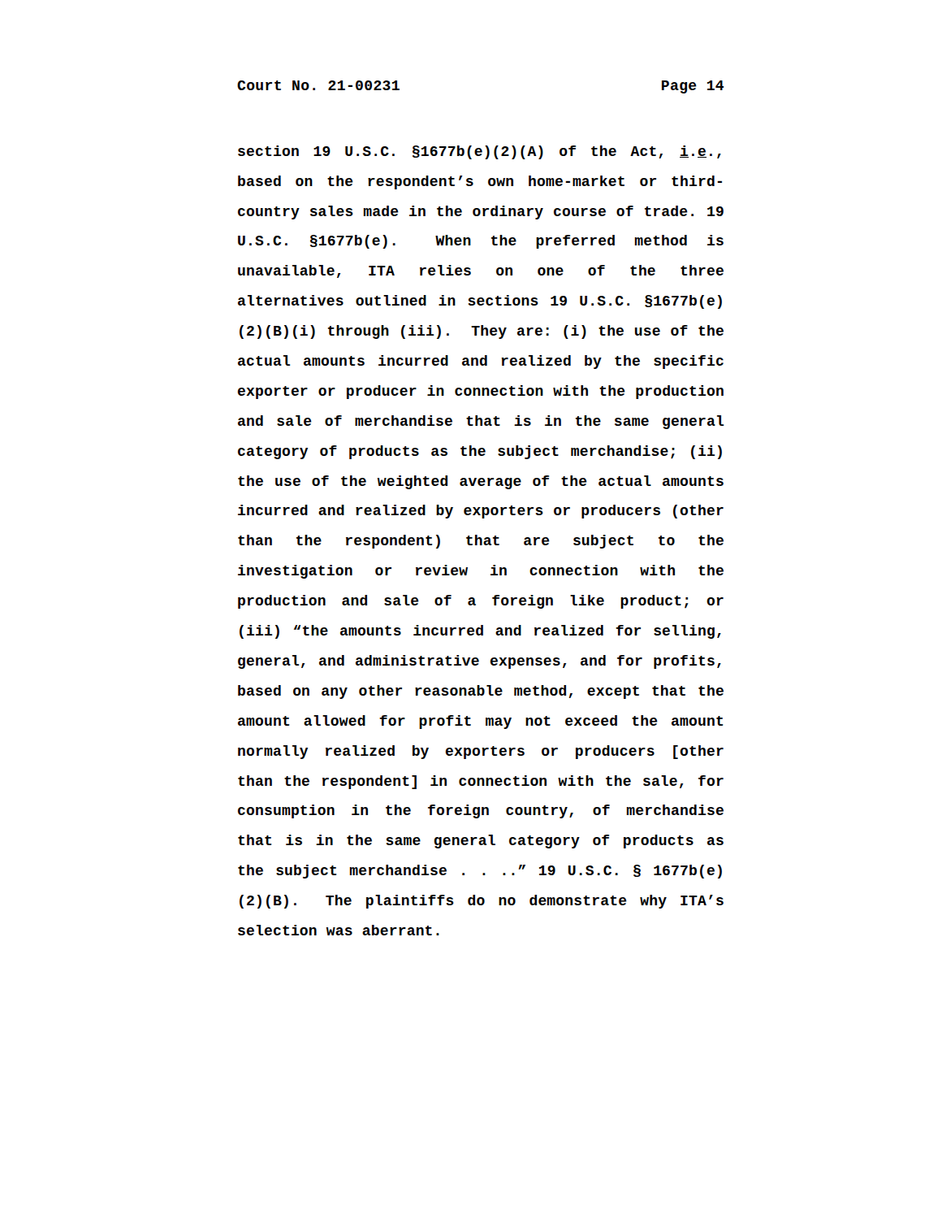Court No. 21-00231 Page 14
section 19 U.S.C. §1677b(e)(2)(A) of the Act, i.e., based on the respondent’s own home-market or third-country sales made in the ordinary course of trade. 19 U.S.C. §1677b(e). When the preferred method is unavailable, ITA relies on one of the three alternatives outlined in sections 19 U.S.C. §1677b(e)(2)(B)(i) through (iii). They are: (i) the use of the actual amounts incurred and realized by the specific exporter or producer in connection with the production and sale of merchandise that is in the same general category of products as the subject merchandise; (ii) the use of the weighted average of the actual amounts incurred and realized by exporters or producers (other than the respondent) that are subject to the investigation or review in connection with the production and sale of a foreign like product; or (iii) “the amounts incurred and realized for selling, general, and administrative expenses, and for profits, based on any other reasonable method, except that the amount allowed for profit may not exceed the amount normally realized by exporters or producers [other than the respondent] in connection with the sale, for consumption in the foreign country, of merchandise that is in the same general category of products as the subject merchandise . . ..” 19 U.S.C. § 1677b(e)(2)(B). The plaintiffs do no demonstrate why ITA’s selection was aberrant.